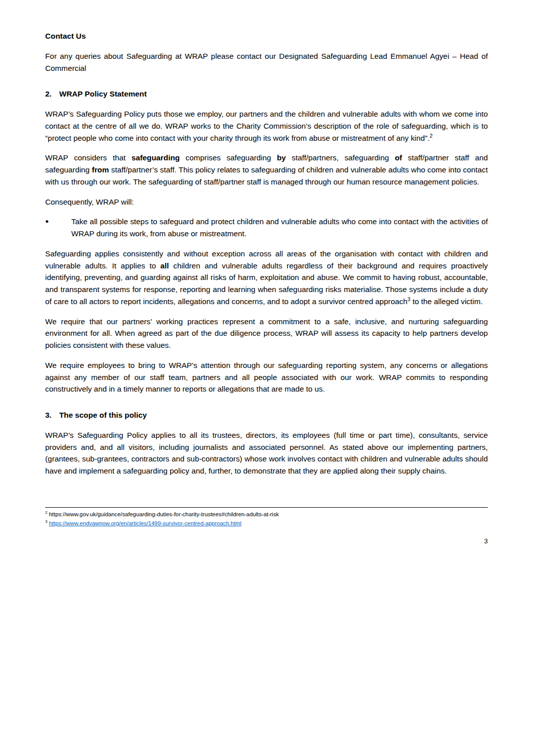Contact Us
For any queries about Safeguarding at WRAP please contact our Designated Safeguarding Lead Emmanuel Agyei – Head of Commercial
2. WRAP Policy Statement
WRAP’s Safeguarding Policy puts those we employ, our partners and the children and vulnerable adults with whom we come into contact at the centre of all we do. WRAP works to the Charity Commission’s description of the role of safeguarding, which is to “protect people who come into contact with your charity through its work from abuse or mistreatment of any kind”.2
WRAP considers that safeguarding comprises safeguarding by staff/partners, safeguarding of staff/partner staff and safeguarding from staff/partner’s staff. This policy relates to safeguarding of children and vulnerable adults who come into contact with us through our work. The safeguarding of staff/partner staff is managed through our human resource management policies.
Consequently, WRAP will:
Take all possible steps to safeguard and protect children and vulnerable adults who come into contact with the activities of WRAP during its work, from abuse or mistreatment.
Safeguarding applies consistently and without exception across all areas of the organisation with contact with children and vulnerable adults. It applies to all children and vulnerable adults regardless of their background and requires proactively identifying, preventing, and guarding against all risks of harm, exploitation and abuse. We commit to having robust, accountable, and transparent systems for response, reporting and learning when safeguarding risks materialise. Those systems include a duty of care to all actors to report incidents, allegations and concerns, and to adopt a survivor centred approach3 to the alleged victim.
We require that our partners’ working practices represent a commitment to a safe, inclusive, and nurturing safeguarding environment for all. When agreed as part of the due diligence process, WRAP will assess its capacity to help partners develop policies consistent with these values.
We require employees to bring to WRAP’s attention through our safeguarding reporting system, any concerns or allegations against any member of our staff team, partners and all people associated with our work. WRAP commits to responding constructively and in a timely manner to reports or allegations that are made to us.
3. The scope of this policy
WRAP’s Safeguarding Policy applies to all its trustees, directors, its employees (full time or part time), consultants, service providers and, and all visitors, including journalists and associated personnel. As stated above our implementing partners, (grantees, sub-grantees, contractors and sub-contractors) whose work involves contact with children and vulnerable adults should have and implement a safeguarding policy and, further, to demonstrate that they are applied along their supply chains.
2 https://www.gov.uk/guidance/safeguarding-duties-for-charity-trustees#children-adults-at-risk
3 https://www.endvawnow.org/en/articles/1499-survivor-centred-approach.html
3